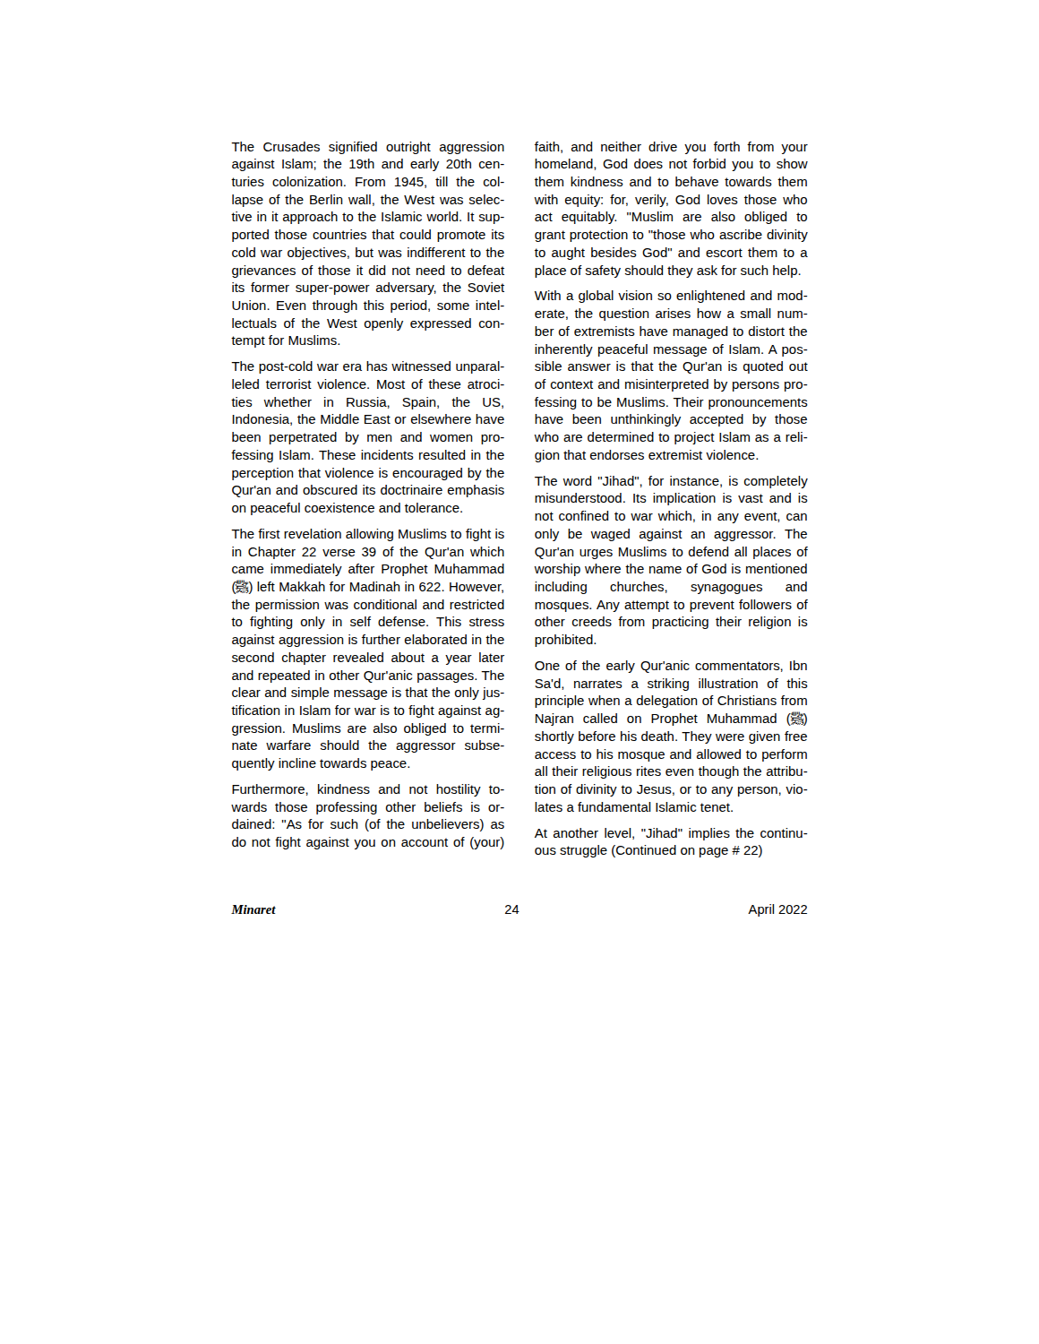The Crusades signified outright aggression against Islam; the 19th and early 20th centuries colonization. From 1945, till the collapse of the Berlin wall, the West was selective in it approach to the Islamic world. It supported those countries that could promote its cold war objectives, but was indifferent to the grievances of those it did not need to defeat its former super-power adversary, the Soviet Union. Even through this period, some intellectuals of the West openly expressed contempt for Muslims.
The post-cold war era has witnessed unparalleled terrorist violence. Most of these atrocities whether in Russia, Spain, the US, Indonesia, the Middle East or elsewhere have been perpetrated by men and women professing Islam. These incidents resulted in the perception that violence is encouraged by the Qur'an and obscured its doctrinaire emphasis on peaceful coexistence and tolerance.
The first revelation allowing Muslims to fight is in Chapter 22 verse 39 of the Qur'an which came immediately after Prophet Muhammad (ﷺ) left Makkah for Madinah in 622. However, the permission was conditional and restricted to fighting only in self defense. This stress against aggression is further elaborated in the second chapter revealed about a year later and repeated in other Qur'anic passages. The clear and simple message is that the only justification in Islam for war is to fight against aggression. Muslims are also obliged to terminate warfare should the aggressor subsequently incline towards peace.
Furthermore, kindness and not hostility towards those professing other beliefs is ordained: "As for such (of the unbelievers) as do not fight against you on account of (your) faith, and neither drive you forth from your homeland, God does not forbid you to show them kindness and to behave towards them with equity: for, verily, God loves those who act equitably. "Muslim are also obliged to grant protection to "those who ascribe divinity to aught besides God" and escort them to a place of safety should they ask for such help.
With a global vision so enlightened and moderate, the question arises how a small number of extremists have managed to distort the inherently peaceful message of Islam. A possible answer is that the Qur'an is quoted out of context and misinterpreted by persons professing to be Muslims. Their pronouncements have been unthinkingly accepted by those who are determined to project Islam as a religion that endorses extremist violence.
The word "Jihad", for instance, is completely misunderstood. Its implication is vast and is not confined to war which, in any event, can only be waged against an aggressor. The Qur'an urges Muslims to defend all places of worship where the name of God is mentioned including churches, synagogues and mosques. Any attempt to prevent followers of other creeds from practicing their religion is prohibited.
One of the early Qur'anic commentators, Ibn Sa'd, narrates a striking illustration of this principle when a delegation of Christians from Najran called on Prophet Muhammad (ﷺ) shortly before his death. They were given free access to his mosque and allowed to perform all their religious rites even though the attribution of divinity to Jesus, or to any person, violates a fundamental Islamic tenet.
At another level, "Jihad" implies the continuous struggle (Continued on page # 22)
Minaret 24 April 2022